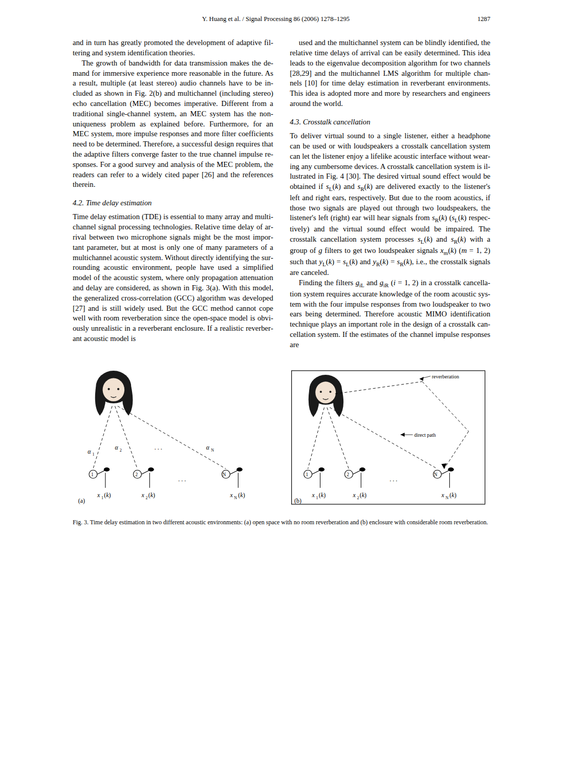Y. Huang et al. / Signal Processing 86 (2006) 1278–1295 1287
and in turn has greatly promoted the development of adaptive filtering and system identification theories.
The growth of bandwidth for data transmission makes the demand for immersive experience more reasonable in the future. As a result, multiple (at least stereo) audio channels have to be included as shown in Fig. 2(b) and multichannel (including stereo) echo cancellation (MEC) becomes imperative. Different from a traditional single-channel system, an MEC system has the non-uniqueness problem as explained before. Furthermore, for an MEC system, more impulse responses and more filter coefficients need to be determined. Therefore, a successful design requires that the adaptive filters converge faster to the true channel impulse responses. For a good survey and analysis of the MEC problem, the readers can refer to a widely cited paper [26] and the references therein.
4.2. Time delay estimation
Time delay estimation (TDE) is essential to many array and multichannel signal processing technologies. Relative time delay of arrival between two microphone signals might be the most important parameter, but at most is only one of many parameters of a multichannel acoustic system. Without directly identifying the surrounding acoustic environment, people have used a simplified model of the acoustic system, where only propagation attenuation and delay are considered, as shown in Fig. 3(a). With this model, the generalized cross-correlation (GCC) algorithm was developed [27] and is still widely used. But the GCC method cannot cope well with room reverberation since the open-space model is obviously unrealistic in a reverberant enclosure. If a realistic reverberant acoustic model is
used and the multichannel system can be blindly identified, the relative time delays of arrival can be easily determined. This idea leads to the eigenvalue decomposition algorithm for two channels [28,29] and the multichannel LMS algorithm for multiple channels [10] for time delay estimation in reverberant environments. This idea is adopted more and more by researchers and engineers around the world.
4.3. Crosstalk cancellation
To deliver virtual sound to a single listener, either a headphone can be used or with loudspeakers a crosstalk cancellation system can let the listener enjoy a lifelike acoustic interface without wearing any cumbersome devices. A crosstalk cancellation system is illustrated in Fig. 4 [30]. The desired virtual sound effect would be obtained if sL(k) and sR(k) are delivered exactly to the listener's left and right ears, respectively. But due to the room acoustics, if those two signals are played out through two loudspeakers, the listener's left (right) ear will hear signals from sR(k) (sL(k) respectively) and the virtual sound effect would be impaired. The crosstalk cancellation system processes sL(k) and sR(k) with a group of g filters to get two loudspeaker signals xm(k) (m = 1, 2) such that yL(k) = sL(k) and yR(k) = sR(k), i.e., the crosstalk signals are canceled.
Finding the filters giL and giR (i = 1, 2) in a crosstalk cancellation system requires accurate knowledge of the room acoustic system with the four impulse responses from two loudspeaker to two ears being determined. Therefore acoustic MIMO identification technique plays an important role in the design of a crosstalk cancellation system. If the estimates of the channel impulse responses are
α 1 α 2 . . . α N 1 2 N . . . x 1 (k) x 2 (k) x N (k) (a)
reverberation direct path 1 2 N . . . x 1 (k) x 2 (k) x N (k) (b)
Fig. 3. Time delay estimation in two different acoustic environments: (a) open space with no room reverberation and (b) enclosure with considerable room reverberation.